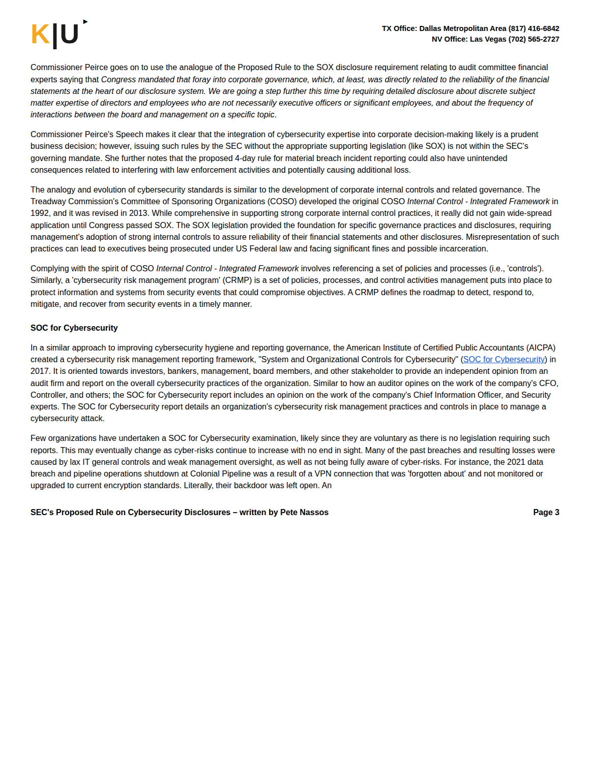▸K|U
TX Office: Dallas Metropolitan Area (817) 416-6842
NV Office: Las Vegas (702) 565-2727
Commissioner Peirce goes on to use the analogue of the Proposed Rule to the SOX disclosure requirement relating to audit committee financial experts saying that Congress mandated that foray into corporate governance, which, at least, was directly related to the reliability of the financial statements at the heart of our disclosure system. We are going a step further this time by requiring detailed disclosure about discrete subject matter expertise of directors and employees who are not necessarily executive officers or significant employees, and about the frequency of interactions between the board and management on a specific topic.
Commissioner Peirce's Speech makes it clear that the integration of cybersecurity expertise into corporate decision-making likely is a prudent business decision; however, issuing such rules by the SEC without the appropriate supporting legislation (like SOX) is not within the SEC's governing mandate. She further notes that the proposed 4-day rule for material breach incident reporting could also have unintended consequences related to interfering with law enforcement activities and potentially causing additional loss.
The analogy and evolution of cybersecurity standards is similar to the development of corporate internal controls and related governance. The Treadway Commission's Committee of Sponsoring Organizations (COSO) developed the original COSO Internal Control - Integrated Framework in 1992, and it was revised in 2013. While comprehensive in supporting strong corporate internal control practices, it really did not gain wide-spread application until Congress passed SOX. The SOX legislation provided the foundation for specific governance practices and disclosures, requiring management's adoption of strong internal controls to assure reliability of their financial statements and other disclosures. Misrepresentation of such practices can lead to executives being prosecuted under US Federal law and facing significant fines and possible incarceration.
Complying with the spirit of COSO Internal Control - Integrated Framework involves referencing a set of policies and processes (i.e., 'controls'). Similarly, a 'cybersecurity risk management program' (CRMP) is a set of policies, processes, and control activities management puts into place to protect information and systems from security events that could compromise objectives. A CRMP defines the roadmap to detect, respond to, mitigate, and recover from security events in a timely manner.
SOC for Cybersecurity
In a similar approach to improving cybersecurity hygiene and reporting governance, the American Institute of Certified Public Accountants (AICPA) created a cybersecurity risk management reporting framework, "System and Organizational Controls for Cybersecurity" (SOC for Cybersecurity) in 2017. It is oriented towards investors, bankers, management, board members, and other stakeholder to provide an independent opinion from an audit firm and report on the overall cybersecurity practices of the organization. Similar to how an auditor opines on the work of the company's CFO, Controller, and others; the SOC for Cybersecurity report includes an opinion on the work of the company's Chief Information Officer, and Security experts. The SOC for Cybersecurity report details an organization's cybersecurity risk management practices and controls in place to manage a cybersecurity attack.
Few organizations have undertaken a SOC for Cybersecurity examination, likely since they are voluntary as there is no legislation requiring such reports. This may eventually change as cyber-risks continue to increase with no end in sight. Many of the past breaches and resulting losses were caused by lax IT general controls and weak management oversight, as well as not being fully aware of cyber-risks. For instance, the 2021 data breach and pipeline operations shutdown at Colonial Pipeline was a result of a VPN connection that was 'forgotten about' and not monitored or upgraded to current encryption standards. Literally, their backdoor was left open. An
SEC's Proposed Rule on Cybersecurity Disclosures – written by Pete Nassos Page 3